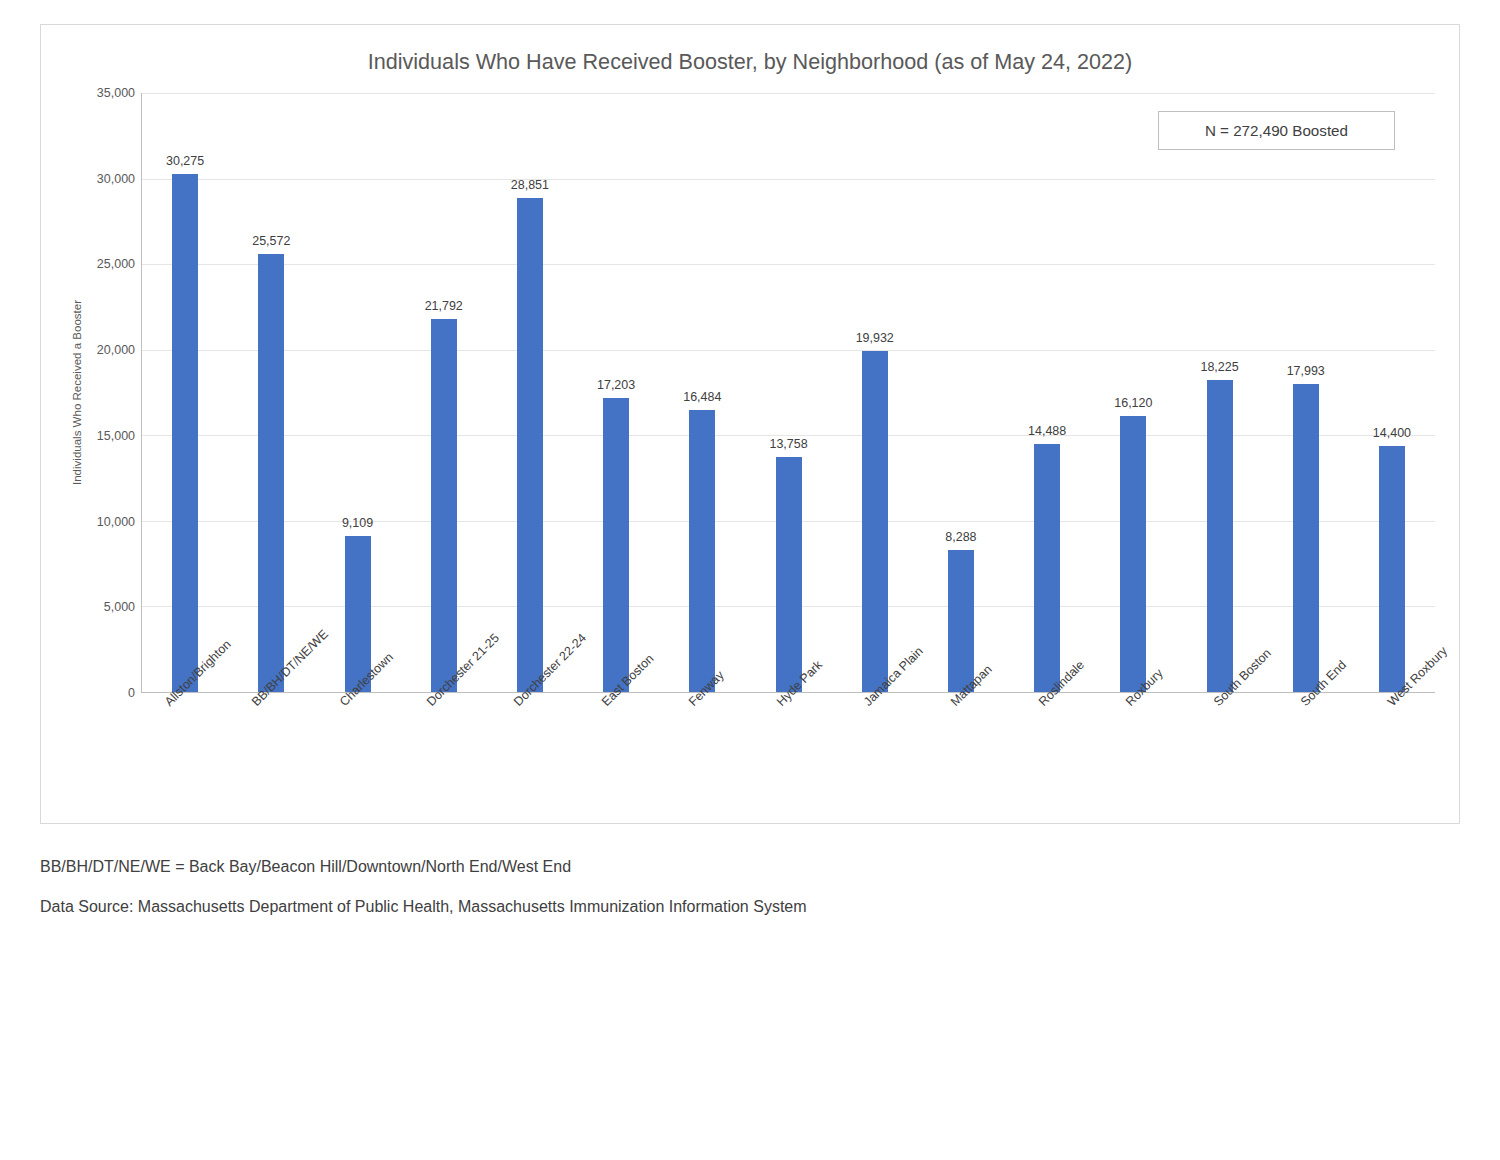Individuals Who Have Received Booster, by Neighborhood (as of May 24, 2022)
Individuals Who Received a Booster
35,000 30,000 25,000 20,000 15,000 10,000 5,000 0
N = 272,490 Boosted
30,275
25,572
9,109
21,792
28,851
17,203
16,484
13,758
19,932
8,288
14,488
16,120
18,225
17,993
14,400
Allston/Brighton
BB/BH/DT/NE/WE
Charlestown
Dorchester 21-25
Dorchester 22-24
East Boston
Fenway
Hyde Park
Jamaica Plain
Mattapan
Roslindale
Roxbury
South Boston
South End
West Roxbury
BB/BH/DT/NE/WE = Back Bay/Beacon Hill/Downtown/North End/West End
Data Source: Massachusetts Department of Public Health, Massachusetts Immunization Information System